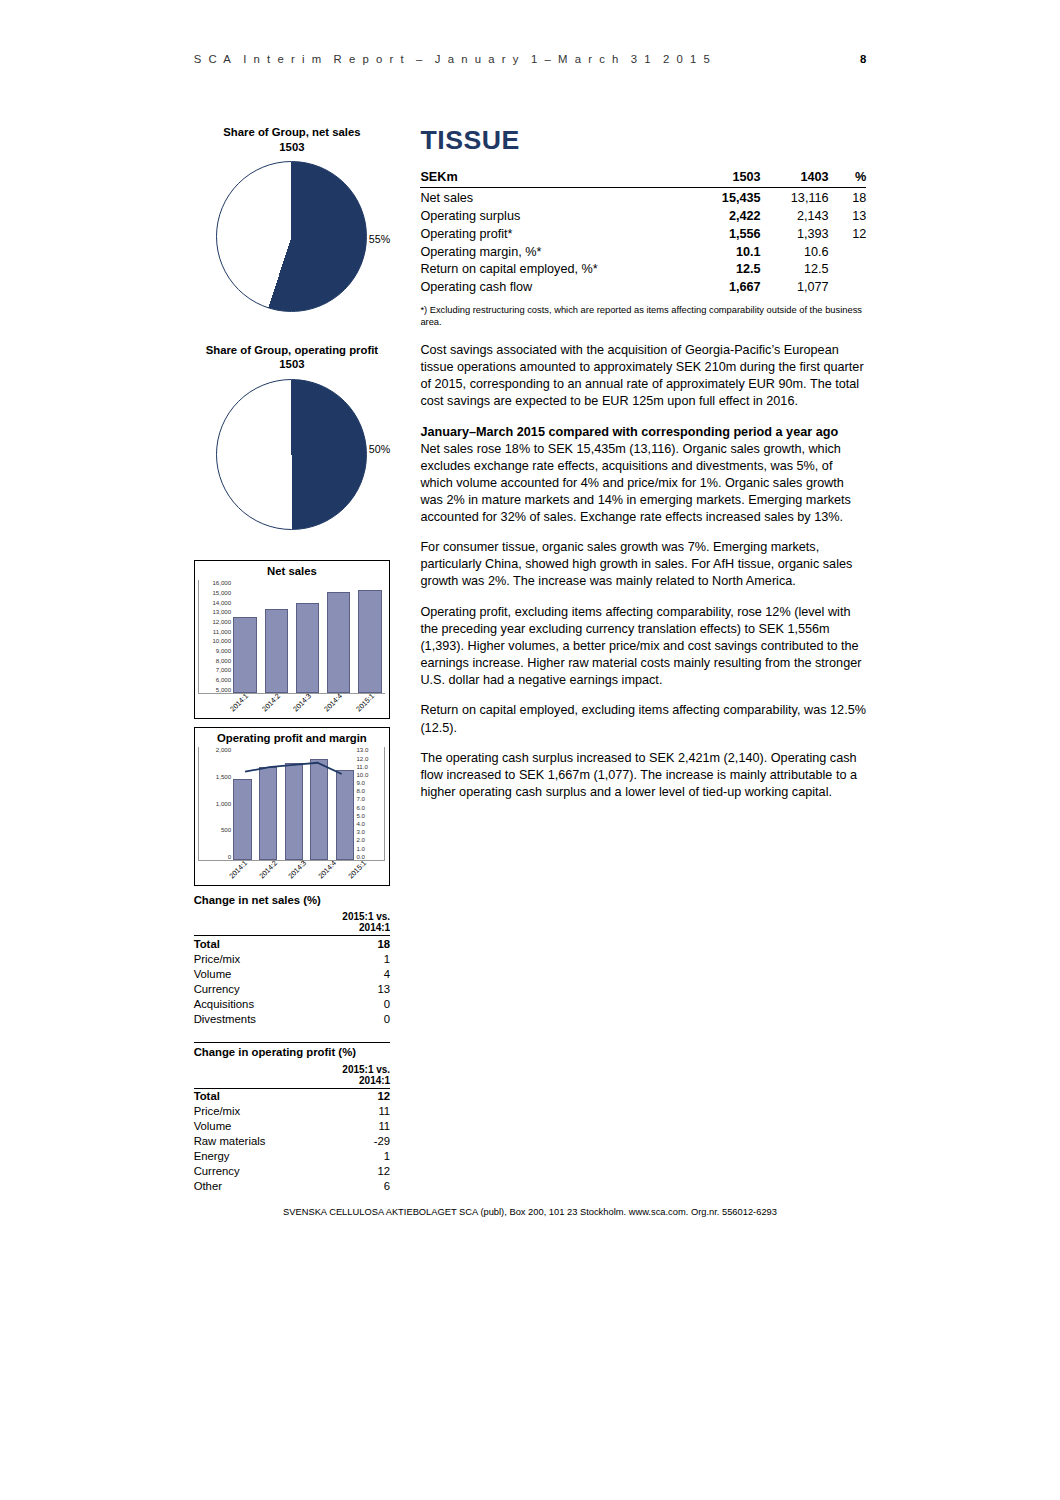S C A I n t e r i m R e p o r t – J a n u a r y 1 – M a r c h 3 1 2 0 1 5
8
Share of Group, net sales
1503
55%
Share of Group, operating profit
1503
50%
Net sales
16,00015,00014,00013,00012,00011,00010,0009,0008,0007,0006,0005,000
2014:12014:22014:32014:42015:1
Operating profit and margin
2,0001,5001,0005000
13.012.011.010.09.08.07.06.05.04.03.02.01.00.0
2014:12014:22014:32014:42015:1
Change in net sales (%)
| | 2015:1 vs. 2014:1 |
| --- | --- |
| Total | 18 |
| Price/mix | 1 |
| Volume | 4 |
| Currency | 13 |
| Acquisitions | 0 |
| Divestments | 0 |
Change in operating profit (%)
| | 2015:1 vs. 2014:1 |
| --- | --- |
| Total | 12 |
| Price/mix | 11 |
| Volume | 11 |
| Raw materials | -29 |
| Energy | 1 |
| Currency | 12 |
| Other | 6 |
TISSUE
| SEKm | 1503 | 1403 | % |
| --- | --- | --- | --- |
| Net sales | 15,435 | 13,116 | 18 |
| Operating surplus | 2,422 | 2,143 | 13 |
| Operating profit* | 1,556 | 1,393 | 12 |
| Operating margin, %* | 10.1 | 10.6 | |
| Return on capital employed, %* | 12.5 | 12.5 | |
| Operating cash flow | 1,667 | 1,077 | |
*) Excluding restructuring costs, which are reported as items affecting comparability outside of the business area.
Cost savings associated with the acquisition of Georgia-Pacific’s European tissue operations amounted to approximately SEK 210m during the first quarter of 2015, corresponding to an annual rate of approximately EUR 90m. The total cost savings are expected to be EUR 125m upon full effect in 2016.
January–March 2015 compared with corresponding period a year ago
Net sales rose 18% to SEK 15,435m (13,116). Organic sales growth, which excludes exchange rate effects, acquisitions and divestments, was 5%, of which volume accounted for 4% and price/mix for 1%. Organic sales growth was 2% in mature markets and 14% in emerging markets. Emerging markets accounted for 32% of sales. Exchange rate effects increased sales by 13%.
For consumer tissue, organic sales growth was 7%. Emerging markets, particularly China, showed high growth in sales. For AfH tissue, organic sales growth was 2%. The increase was mainly related to North America.
Operating profit, excluding items affecting comparability, rose 12% (level with the preceding year excluding currency translation effects) to SEK 1,556m (1,393). Higher volumes, a better price/mix and cost savings contributed to the earnings increase. Higher raw material costs mainly resulting from the stronger U.S. dollar had a negative earnings impact.
Return on capital employed, excluding items affecting comparability, was 12.5% (12.5).
The operating cash surplus increased to SEK 2,421m (2,140). Operating cash flow increased to SEK 1,667m (1,077). The increase is mainly attributable to a higher operating cash surplus and a lower level of tied-up working capital.
SVENSKA CELLULOSA AKTIEBOLAGET SCA (publ), Box 200, 101 23 Stockholm. www.sca.com. Org.nr. 556012-6293